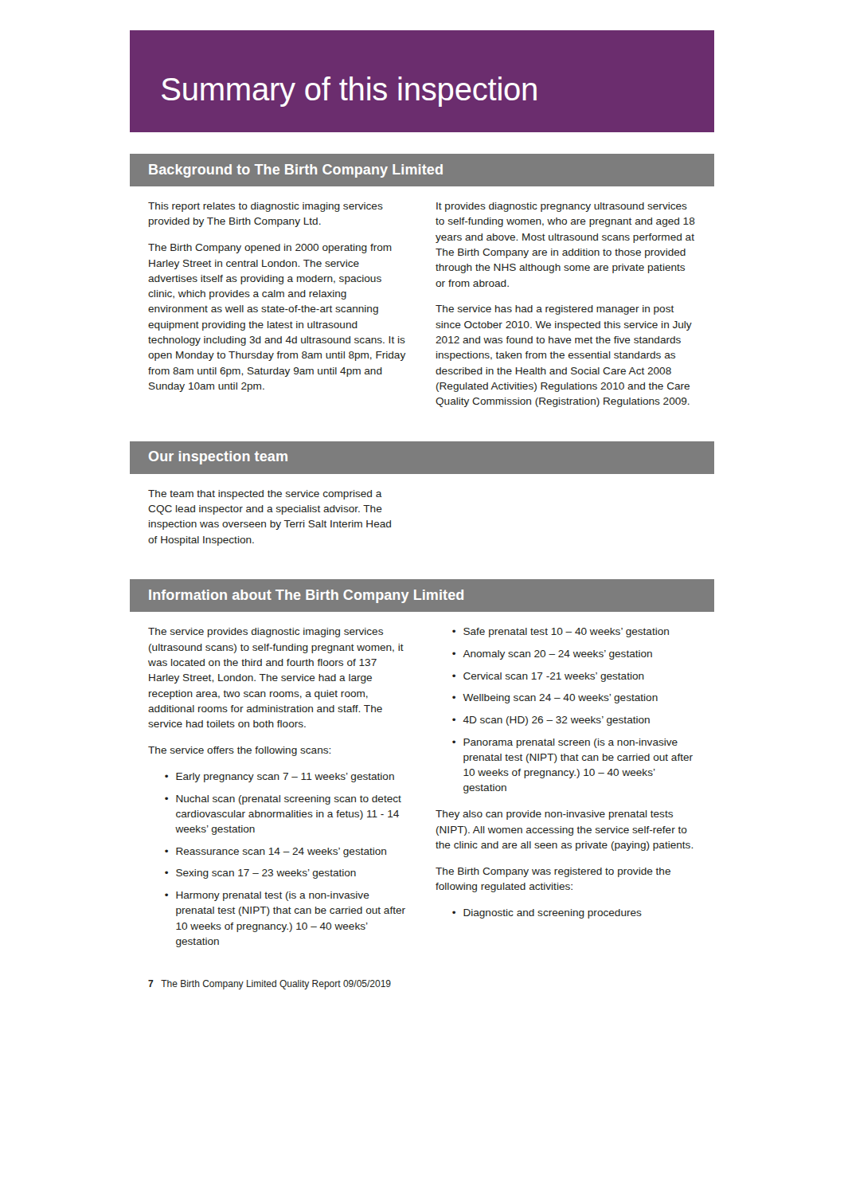Summary of this inspection
Background to The Birth Company Limited
This report relates to diagnostic imaging services provided by The Birth Company Ltd.
The Birth Company opened in 2000 operating from Harley Street in central London. The service advertises itself as providing a modern, spacious clinic, which provides a calm and relaxing environment as well as state-of-the-art scanning equipment providing the latest in ultrasound technology including 3d and 4d ultrasound scans. It is open Monday to Thursday from 8am until 8pm, Friday from 8am until 6pm, Saturday 9am until 4pm and Sunday 10am until 2pm.
It provides diagnostic pregnancy ultrasound services to self-funding women, who are pregnant and aged 18 years and above. Most ultrasound scans performed at The Birth Company are in addition to those provided through the NHS although some are private patients or from abroad.
The service has had a registered manager in post since October 2010. We inspected this service in July 2012 and was found to have met the five standards inspections, taken from the essential standards as described in the Health and Social Care Act 2008 (Regulated Activities) Regulations 2010 and the Care Quality Commission (Registration) Regulations 2009.
Our inspection team
The team that inspected the service comprised a CQC lead inspector and a specialist advisor. The inspection was overseen by Terri Salt Interim Head of Hospital Inspection.
Information about The Birth Company Limited
The service provides diagnostic imaging services (ultrasound scans) to self-funding pregnant women, it was located on the third and fourth floors of 137 Harley Street, London. The service had a large reception area, two scan rooms, a quiet room, additional rooms for administration and staff. The service had toilets on both floors.
The service offers the following scans:
Early pregnancy scan 7 – 11 weeks’ gestation
Nuchal scan (prenatal screening scan to detect cardiovascular abnormalities in a fetus) 11 - 14 weeks’ gestation
Reassurance scan 14 – 24 weeks’ gestation
Sexing scan 17 – 23 weeks’ gestation
Harmony prenatal test (is a non-invasive prenatal test (NIPT) that can be carried out after 10 weeks of pregnancy.) 10 – 40 weeks’ gestation
Safe prenatal test 10 – 40 weeks’ gestation
Anomaly scan 20 – 24 weeks’ gestation
Cervical scan 17 -21 weeks’ gestation
Wellbeing scan 24 – 40 weeks’ gestation
4D scan (HD) 26 – 32 weeks’ gestation
Panorama prenatal screen (is a non-invasive prenatal test (NIPT) that can be carried out after 10 weeks of pregnancy.) 10 – 40 weeks’ gestation
They also can provide non-invasive prenatal tests (NIPT). All women accessing the service self-refer to the clinic and are all seen as private (paying) patients.
The Birth Company was registered to provide the following regulated activities:
Diagnostic and screening procedures
7 The Birth Company Limited Quality Report 09/05/2019